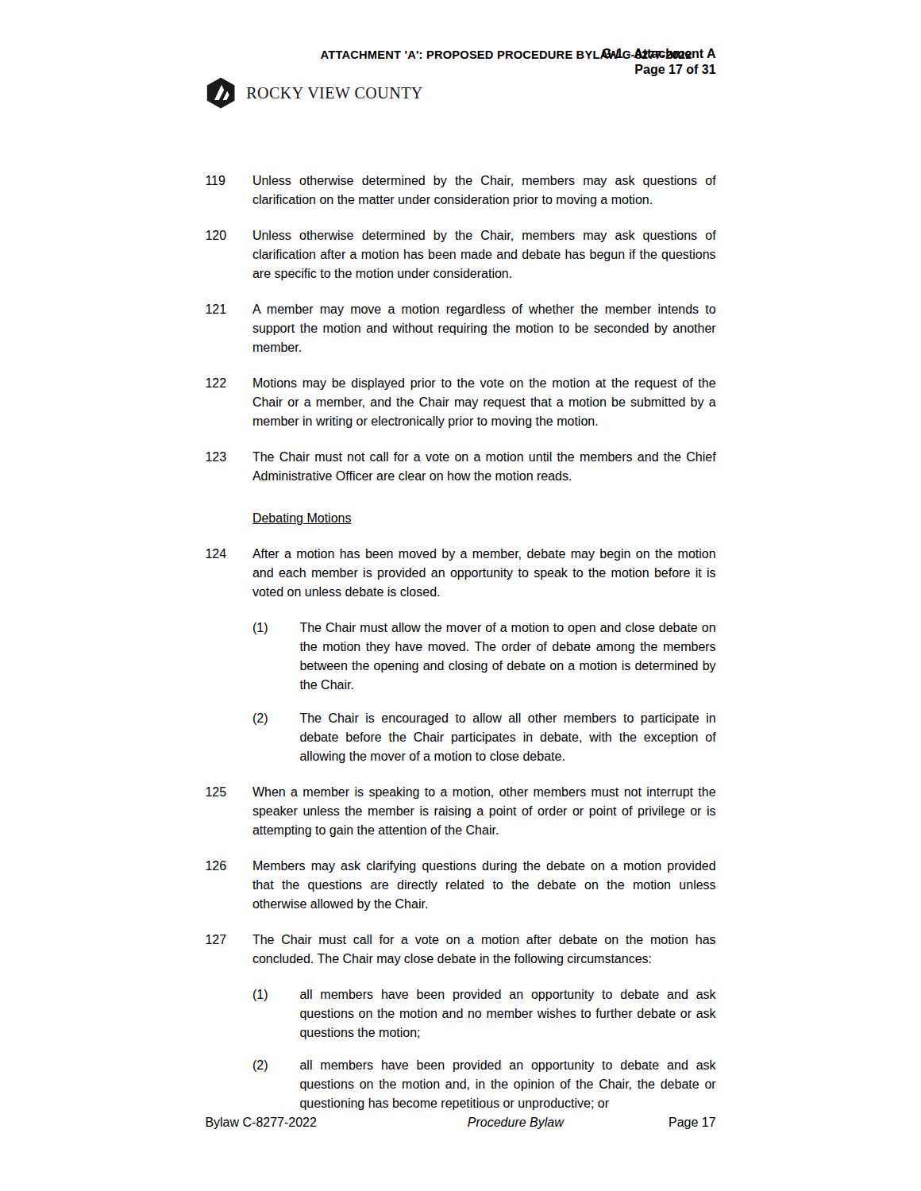ATTACHMENT 'A': PROPOSED PROCEDURE BYLAW C-8277-2022
G-1 - Attachment A
Page 17 of 31
ROCKY VIEW COUNTY
119
Unless otherwise determined by the Chair, members may ask questions of clarification on the matter under consideration prior to moving a motion.
120
Unless otherwise determined by the Chair, members may ask questions of clarification after a motion has been made and debate has begun if the questions are specific to the motion under consideration.
121
A member may move a motion regardless of whether the member intends to support the motion and without requiring the motion to be seconded by another member.
122
Motions may be displayed prior to the vote on the motion at the request of the Chair or a member, and the Chair may request that a motion be submitted by a member in writing or electronically prior to moving the motion.
123
The Chair must not call for a vote on a motion until the members and the Chief Administrative Officer are clear on how the motion reads.
Debating Motions
124
After a motion has been moved by a member, debate may begin on the motion and each member is provided an opportunity to speak to the motion before it is voted on unless debate is closed.
(1)
The Chair must allow the mover of a motion to open and close debate on the motion they have moved. The order of debate among the members between the opening and closing of debate on a motion is determined by the Chair.
(2)
The Chair is encouraged to allow all other members to participate in debate before the Chair participates in debate, with the exception of allowing the mover of a motion to close debate.
125
When a member is speaking to a motion, other members must not interrupt the speaker unless the member is raising a point of order or point of privilege or is attempting to gain the attention of the Chair.
126
Members may ask clarifying questions during the debate on a motion provided that the questions are directly related to the debate on the motion unless otherwise allowed by the Chair.
127
The Chair must call for a vote on a motion after debate on the motion has concluded. The Chair may close debate in the following circumstances:
(1)
all members have been provided an opportunity to debate and ask questions on the motion and no member wishes to further debate or ask questions the motion;
(2)
all members have been provided an opportunity to debate and ask questions on the motion and, in the opinion of the Chair, the debate or questioning has become repetitious or unproductive; or
Bylaw C-8277-2022
Procedure Bylaw
Page 17